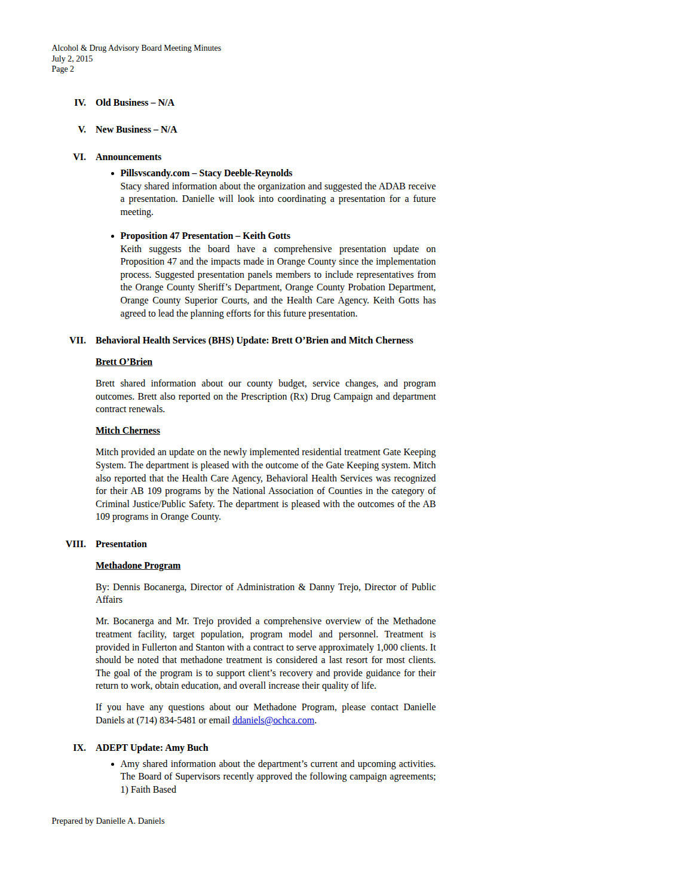Alcohol & Drug Advisory Board Meeting Minutes
July 2, 2015
Page 2
IV.
Old Business – N/A
V.
New Business – N/A
VI.
Announcements
Pillsvscandy.com – Stacy Deeble-Reynolds
Stacy shared information about the organization and suggested the ADAB receive a presentation. Danielle will look into coordinating a presentation for a future meeting.
Proposition 47 Presentation – Keith Gotts
Keith suggests the board have a comprehensive presentation update on Proposition 47 and the impacts made in Orange County since the implementation process. Suggested presentation panels members to include representatives from the Orange County Sheriff’s Department, Orange County Probation Department, Orange County Superior Courts, and the Health Care Agency. Keith Gotts has agreed to lead the planning efforts for this future presentation.
VII.
Behavioral Health Services (BHS) Update: Brett O’Brien and Mitch Cherness
Brett O’Brien
Brett shared information about our county budget, service changes, and program outcomes. Brett also reported on the Prescription (Rx) Drug Campaign and department contract renewals.
Mitch Cherness
Mitch provided an update on the newly implemented residential treatment Gate Keeping System. The department is pleased with the outcome of the Gate Keeping system. Mitch also reported that the Health Care Agency, Behavioral Health Services was recognized for their AB 109 programs by the National Association of Counties in the category of Criminal Justice/Public Safety. The department is pleased with the outcomes of the AB 109 programs in Orange County.
VIII.
Presentation
Methadone Program
By: Dennis Bocanerga, Director of Administration & Danny Trejo, Director of Public Affairs
Mr. Bocanerga and Mr. Trejo provided a comprehensive overview of the Methadone treatment facility, target population, program model and personnel. Treatment is provided in Fullerton and Stanton with a contract to serve approximately 1,000 clients. It should be noted that methadone treatment is considered a last resort for most clients. The goal of the program is to support client’s recovery and provide guidance for their return to work, obtain education, and overall increase their quality of life.
If you have any questions about our Methadone Program, please contact Danielle Daniels at (714) 834-5481 or email ddaniels@ochca.com.
IX.
ADEPT Update: Amy Buch
Amy shared information about the department’s current and upcoming activities. The Board of Supervisors recently approved the following campaign agreements; 1) Faith Based
Prepared by Danielle A. Daniels